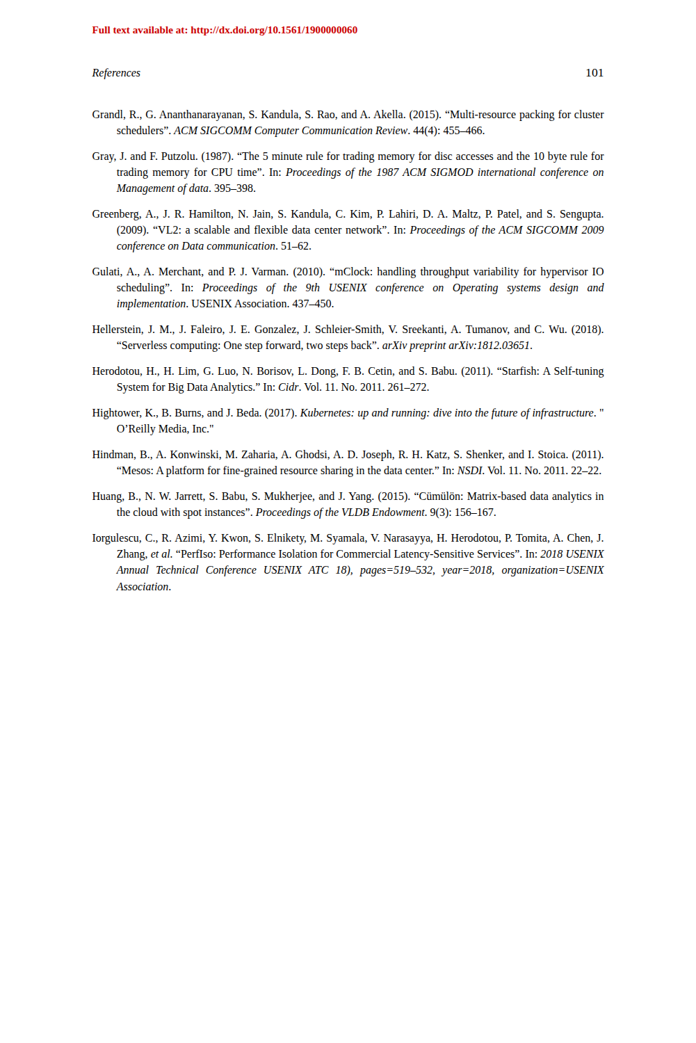Full text available at: http://dx.doi.org/10.1561/1900000060
References 101
Grandl, R., G. Ananthanarayanan, S. Kandula, S. Rao, and A. Akella. (2015). “Multi-resource packing for cluster schedulers”. ACM SIGCOMM Computer Communication Review. 44(4): 455–466.
Gray, J. and F. Putzolu. (1987). “The 5 minute rule for trading memory for disc accesses and the 10 byte rule for trading memory for CPU time”. In: Proceedings of the 1987 ACM SIGMOD international conference on Management of data. 395–398.
Greenberg, A., J. R. Hamilton, N. Jain, S. Kandula, C. Kim, P. Lahiri, D. A. Maltz, P. Patel, and S. Sengupta. (2009). “VL2: a scalable and flexible data center network”. In: Proceedings of the ACM SIGCOMM 2009 conference on Data communication. 51–62.
Gulati, A., A. Merchant, and P. J. Varman. (2010). “mClock: handling throughput variability for hypervisor IO scheduling”. In: Proceedings of the 9th USENIX conference on Operating systems design and implementation. USENIX Association. 437–450.
Hellerstein, J. M., J. Faleiro, J. E. Gonzalez, J. Schleier-Smith, V. Sreekanti, A. Tumanov, and C. Wu. (2018). “Serverless computing: One step forward, two steps back”. arXiv preprint arXiv:1812.03651.
Herodotou, H., H. Lim, G. Luo, N. Borisov, L. Dong, F. B. Cetin, and S. Babu. (2011). “Starfish: A Self-tuning System for Big Data Analytics.” In: Cidr. Vol. 11. No. 2011. 261–272.
Hightower, K., B. Burns, and J. Beda. (2017). Kubernetes: up and running: dive into the future of infrastructure. " O’Reilly Media, Inc."
Hindman, B., A. Konwinski, M. Zaharia, A. Ghodsi, A. D. Joseph, R. H. Katz, S. Shenker, and I. Stoica. (2011). “Mesos: A platform for fine-grained resource sharing in the data center.” In: NSDI. Vol. 11. No. 2011. 22–22.
Huang, B., N. W. Jarrett, S. Babu, S. Mukherjee, and J. Yang. (2015). “Cümülön: Matrix-based data analytics in the cloud with spot instances”. Proceedings of the VLDB Endowment. 9(3): 156–167.
Iorgulescu, C., R. Azimi, Y. Kwon, S. Elnikety, M. Syamala, V. Narasayya, H. Herodotou, P. Tomita, A. Chen, J. Zhang, et al. “PerfIso: Performance Isolation for Commercial Latency-Sensitive Services”. In: 2018 USENIX Annual Technical Conference USENIX ATC 18), pages=519–532, year=2018, organization=USENIX Association.